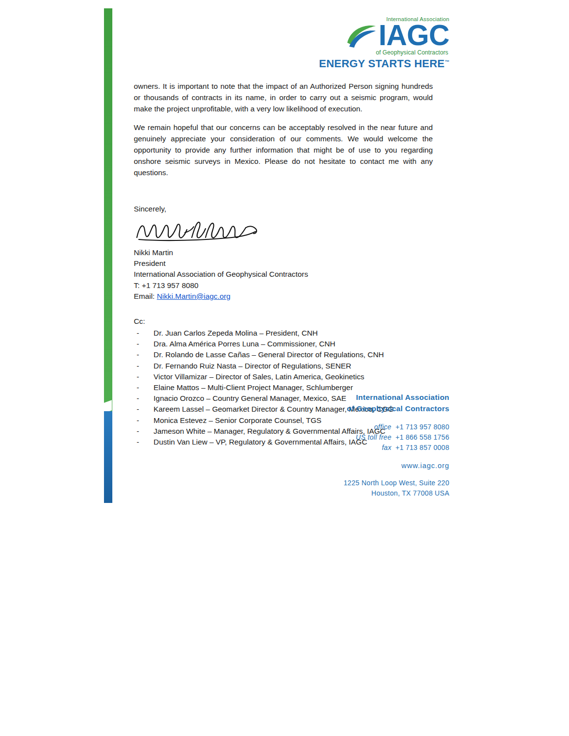International Association
IAGC
of Geophysical Contractors
ENERGY STARTS HERE™
owners. It is important to note that the impact of an Authorized Person signing hundreds or thousands of contracts in its name, in order to carry out a seismic program, would make the project unprofitable, with a very low likelihood of execution.
We remain hopeful that our concerns can be acceptably resolved in the near future and genuinely appreciate your consideration of our comments. We would welcome the opportunity to provide any further information that might be of use to you regarding onshore seismic surveys in Mexico. Please do not hesitate to contact me with any questions.
Sincerely,
Nikki Martin
President
International Association of Geophysical Contractors
T: +1 713 957 8080
Email: Nikki.Martin@iagc.org
Cc:
Dr. Juan Carlos Zepeda Molina – President, CNH
Dra. Alma América Porres Luna – Commissioner, CNH
Dr. Rolando de Lasse Cañas – General Director of Regulations, CNH
Dr. Fernando Ruiz Nasta – Director of Regulations, SENER
Victor Villamizar – Director of Sales, Latin America, Geokinetics
Elaine Mattos – Multi-Client Project Manager, Schlumberger
Ignacio Orozco – Country General Manager, Mexico, SAE
Kareem Lassel – Geomarket Director & Country Manager, Mexico, CGG
Monica Estevez – Senior Corporate Counsel, TGS
Jameson White – Manager, Regulatory & Governmental Affairs, IAGC
Dustin Van Liew – VP, Regulatory & Governmental Affairs, IAGC
International Association
of Geophysical Contractors
office +1 713 957 8080
US toll free +1 866 558 1756
fax +1 713 857 0008
www.iagc.org
1225 North Loop West, Suite 220
Houston, TX 77008 USA